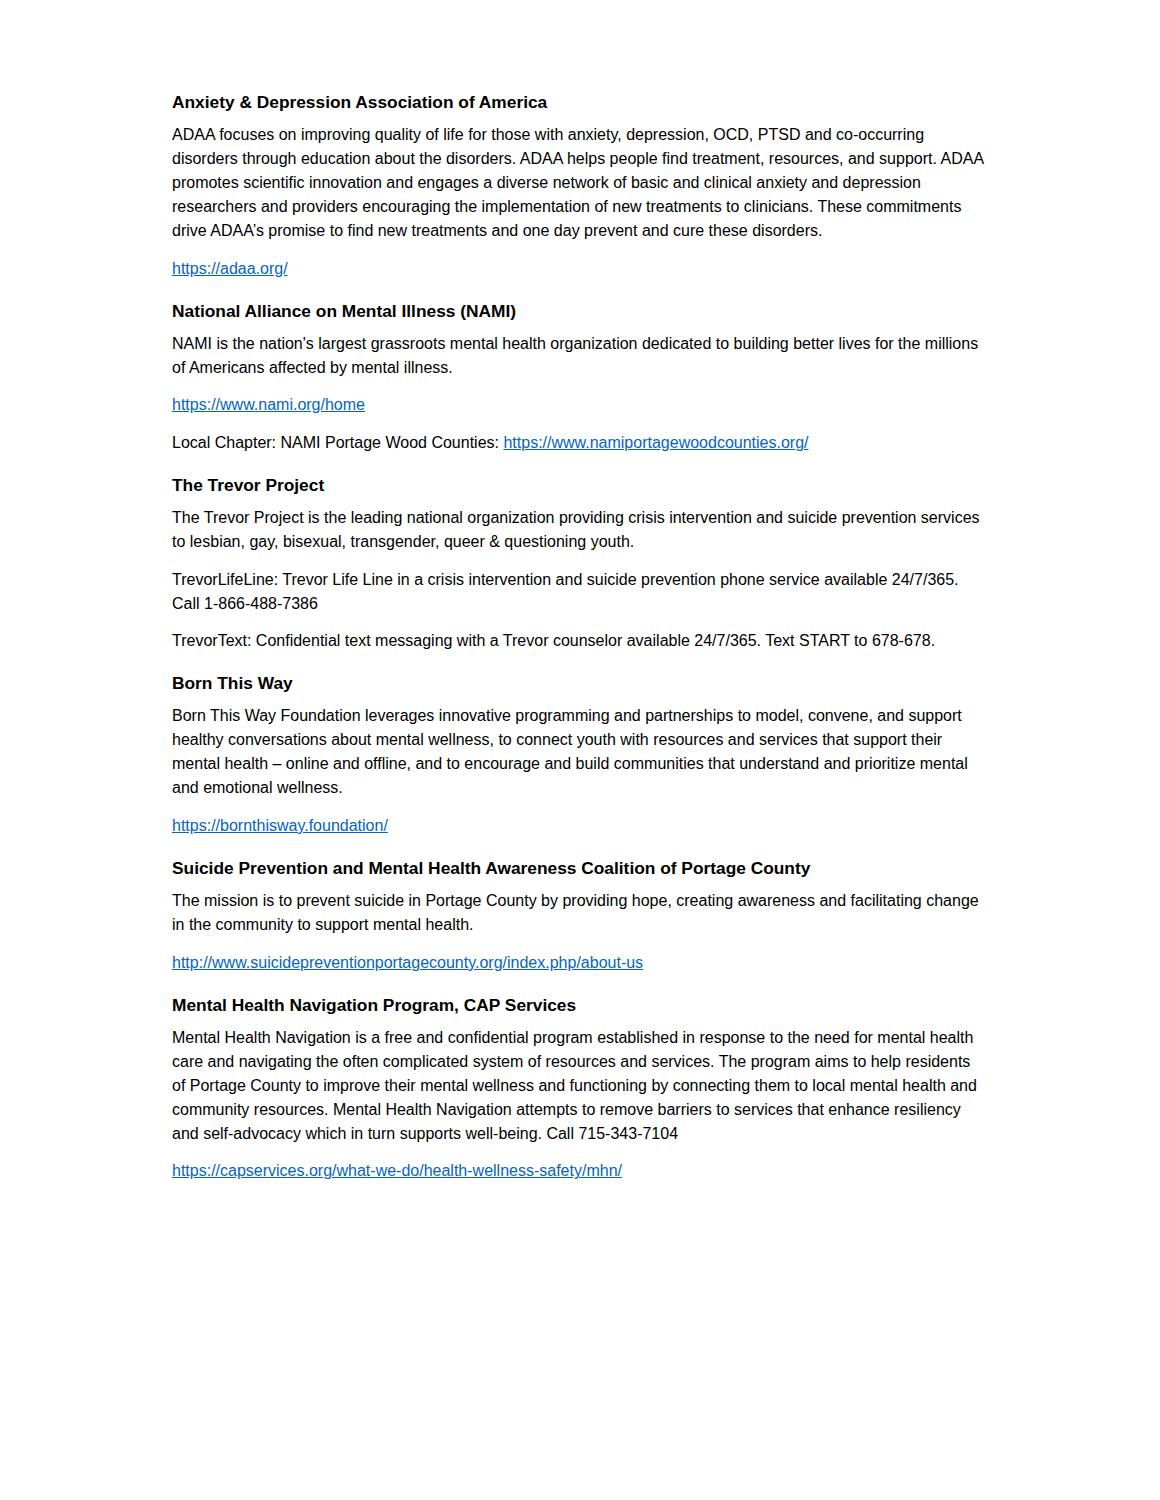Anxiety & Depression Association of America
ADAA focuses on improving quality of life for those with anxiety, depression, OCD, PTSD and co-occurring disorders through education about the disorders. ADAA helps people find treatment, resources, and support. ADAA promotes scientific innovation and engages a diverse network of basic and clinical anxiety and depression researchers and providers encouraging the implementation of new treatments to clinicians. These commitments drive ADAA’s promise to find new treatments and one day prevent and cure these disorders.
https://adaa.org/
National Alliance on Mental Illness (NAMI)
NAMI is the nation's largest grassroots mental health organization dedicated to building better lives for the millions of Americans affected by mental illness.
https://www.nami.org/home
Local Chapter: NAMI Portage Wood Counties: https://www.namiportagewoodcounties.org/
The Trevor Project
The Trevor Project is the leading national organization providing crisis intervention and suicide prevention services to lesbian, gay, bisexual, transgender, queer & questioning youth.
TrevorLifeLine: Trevor Life Line in a crisis intervention and suicide prevention phone service available 24/7/365. Call 1-866-488-7386
TrevorText: Confidential text messaging with a Trevor counselor available 24/7/365. Text START to 678-678.
Born This Way
Born This Way Foundation leverages innovative programming and partnerships to model, convene, and support healthy conversations about mental wellness, to connect youth with resources and services that support their mental health – online and offline, and to encourage and build communities that understand and prioritize mental and emotional wellness.
https://bornthisway.foundation/
Suicide Prevention and Mental Health Awareness Coalition of Portage County
The mission is to prevent suicide in Portage County by providing hope, creating awareness and facilitating change in the community to support mental health.
http://www.suicidepreventionportagecounty.org/index.php/about-us
Mental Health Navigation Program, CAP Services
Mental Health Navigation is a free and confidential program established in response to the need for mental health care and navigating the often complicated system of resources and services. The program aims to help residents of Portage County to improve their mental wellness and functioning by connecting them to local mental health and community resources. Mental Health Navigation attempts to remove barriers to services that enhance resiliency and self-advocacy which in turn supports well-being. Call 715-343-7104
https://capservices.org/what-we-do/health-wellness-safety/mhn/